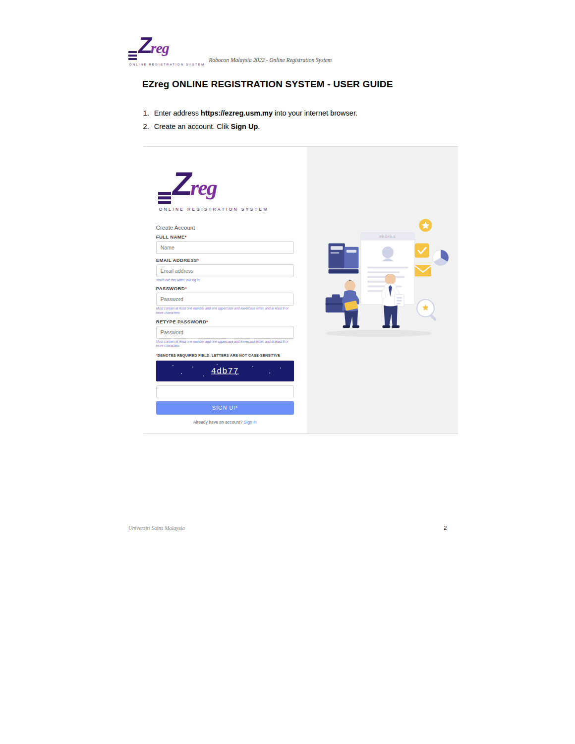Zreg
Online Registration System
Robocon Malaysia 2022 - Online Registration System
EZreg ONLINE REGISTRATION SYSTEM - USER GUIDE
Enter address https://ezreg.usm.my into your internet browser.
Create an account. Clik Sign Up.
Zreg
Online Registration System
Create Account
FULL NAME*
EMAIL ADDRESS*
You'll use this when you log in
PASSWORD*
Must contain at least one number and one uppercase and lowercase letter, and at least 8 or more characters
RETYPE PASSWORD*
Must contain at least one number and one uppercase and lowercase letter, and at least 8 or more characters
*DENOTES REQUIRED FIELD. LETTERS ARE NOT CASE-SENSITIVE
4db77
SIGN UP
Already have an account? Sign in
PROFILE
Universiti Sains Malaysia
2